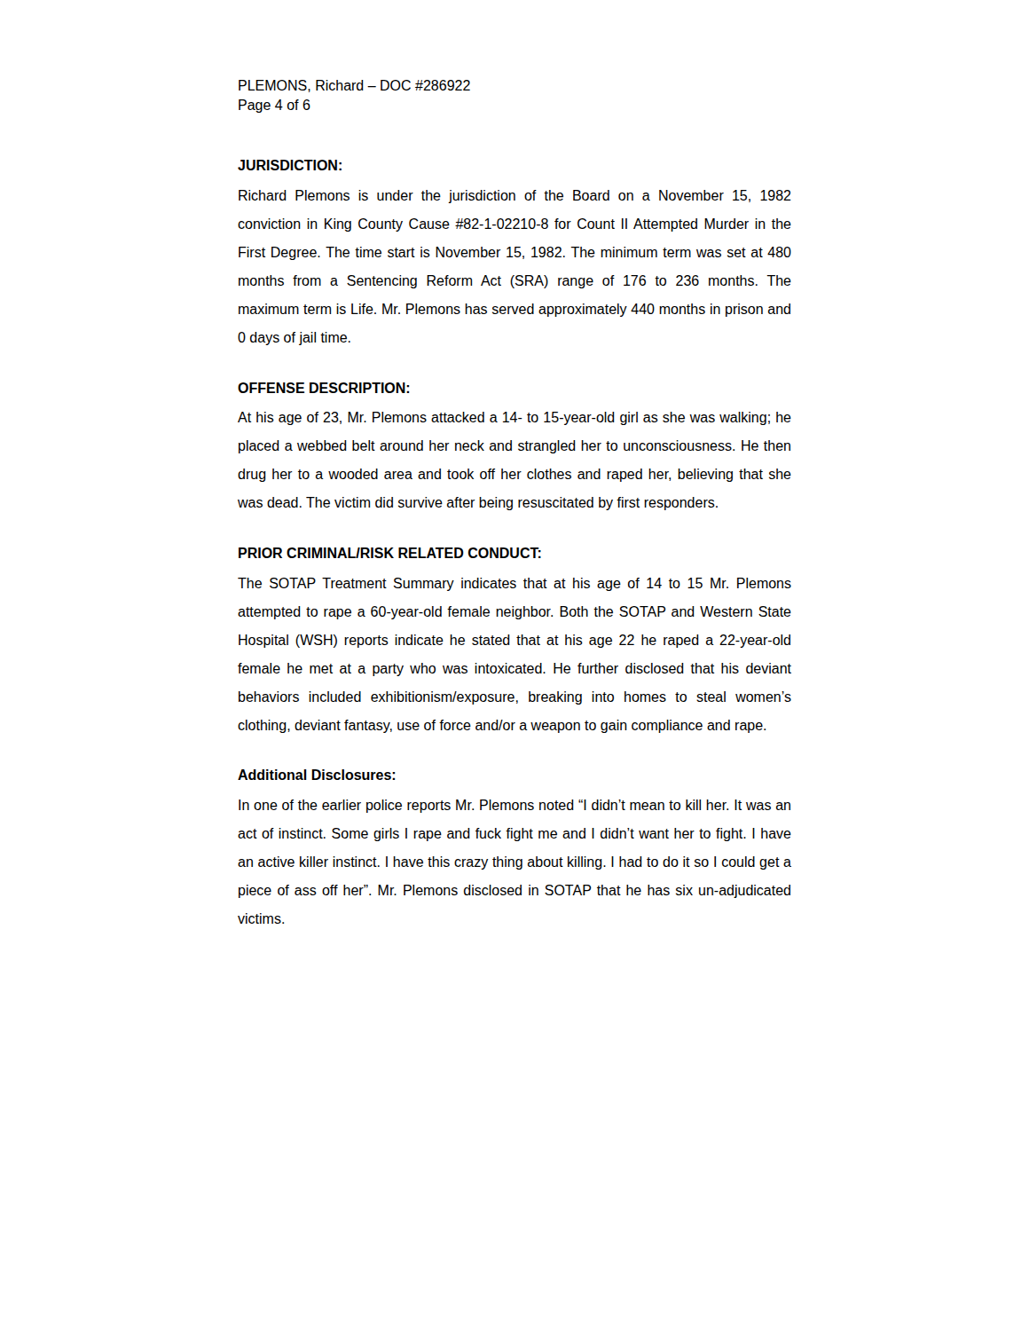PLEMONS, Richard – DOC #286922
Page 4 of 6
JURISDICTION:
Richard Plemons is under the jurisdiction of the Board on a November 15, 1982 conviction in King County Cause #82-1-02210-8 for Count II Attempted Murder in the First Degree. The time start is November 15, 1982. The minimum term was set at 480 months from a Sentencing Reform Act (SRA) range of 176 to 236 months. The maximum term is Life. Mr. Plemons has served approximately 440 months in prison and 0 days of jail time.
OFFENSE DESCRIPTION:
At his age of 23, Mr. Plemons attacked a 14- to 15-year-old girl as she was walking; he placed a webbed belt around her neck and strangled her to unconsciousness. He then drug her to a wooded area and took off her clothes and raped her, believing that she was dead. The victim did survive after being resuscitated by first responders.
PRIOR CRIMINAL/RISK RELATED CONDUCT:
The SOTAP Treatment Summary indicates that at his age of 14 to 15 Mr. Plemons attempted to rape a 60-year-old female neighbor. Both the SOTAP and Western State Hospital (WSH) reports indicate he stated that at his age 22 he raped a 22-year-old female he met at a party who was intoxicated. He further disclosed that his deviant behaviors included exhibitionism/exposure, breaking into homes to steal women’s clothing, deviant fantasy, use of force and/or a weapon to gain compliance and rape.
Additional Disclosures:
In one of the earlier police reports Mr. Plemons noted “I didn’t mean to kill her. It was an act of instinct. Some girls I rape and fuck fight me and I didn’t want her to fight. I have an active killer instinct. I have this crazy thing about killing. I had to do it so I could get a piece of ass off her”. Mr. Plemons disclosed in SOTAP that he has six un-adjudicated victims.